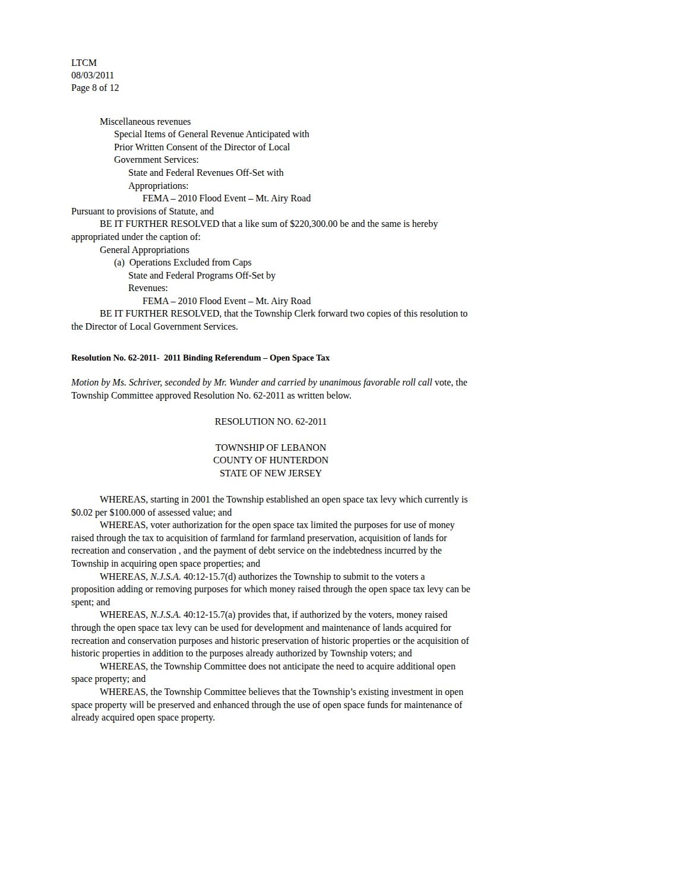LTCM
08/03/2011
Page 8 of 12
Miscellaneous revenues
Special Items of General Revenue Anticipated with
Prior Written Consent of the Director of Local
Government Services:
State and Federal Revenues Off-Set with
Appropriations:
FEMA – 2010 Flood Event – Mt. Airy Road
Pursuant to provisions of Statute, and
BE IT FURTHER RESOLVED that a like sum of $220,300.00 be and the same is hereby appropriated under the caption of:
General Appropriations
(a) Operations Excluded from Caps
State and Federal Programs Off-Set by
Revenues:
FEMA – 2010 Flood Event – Mt. Airy Road
BE IT FURTHER RESOLVED, that the Township Clerk forward two copies of this resolution to the Director of Local Government Services.
Resolution No. 62-2011- 2011 Binding Referendum – Open Space Tax
Motion by Ms. Schriver, seconded by Mr. Wunder and carried by unanimous favorable roll call vote, the Township Committee approved Resolution No. 62-2011 as written below.
RESOLUTION NO. 62-2011
TOWNSHIP OF LEBANON
COUNTY OF HUNTERDON
STATE OF NEW JERSEY
WHEREAS, starting in 2001 the Township established an open space tax levy which currently is $0.02 per $100.000 of assessed value; and
WHEREAS, voter authorization for the open space tax limited the purposes for use of money raised through the tax to acquisition of farmland for farmland preservation, acquisition of lands for recreation and conservation , and the payment of debt service on the indebtedness incurred by the Township in acquiring open space properties; and
WHEREAS, N.J.S.A. 40:12-15.7(d) authorizes the Township to submit to the voters a proposition adding or removing purposes for which money raised through the open space tax levy can be spent; and
WHEREAS, N.J.S.A. 40:12-15.7(a) provides that, if authorized by the voters, money raised through the open space tax levy can be used for development and maintenance of lands acquired for recreation and conservation purposes and historic preservation of historic properties or the acquisition of historic properties in addition to the purposes already authorized by Township voters; and
WHEREAS, the Township Committee does not anticipate the need to acquire additional open space property; and
WHEREAS, the Township Committee believes that the Township’s existing investment in open space property will be preserved and enhanced through the use of open space funds for maintenance of already acquired open space property.